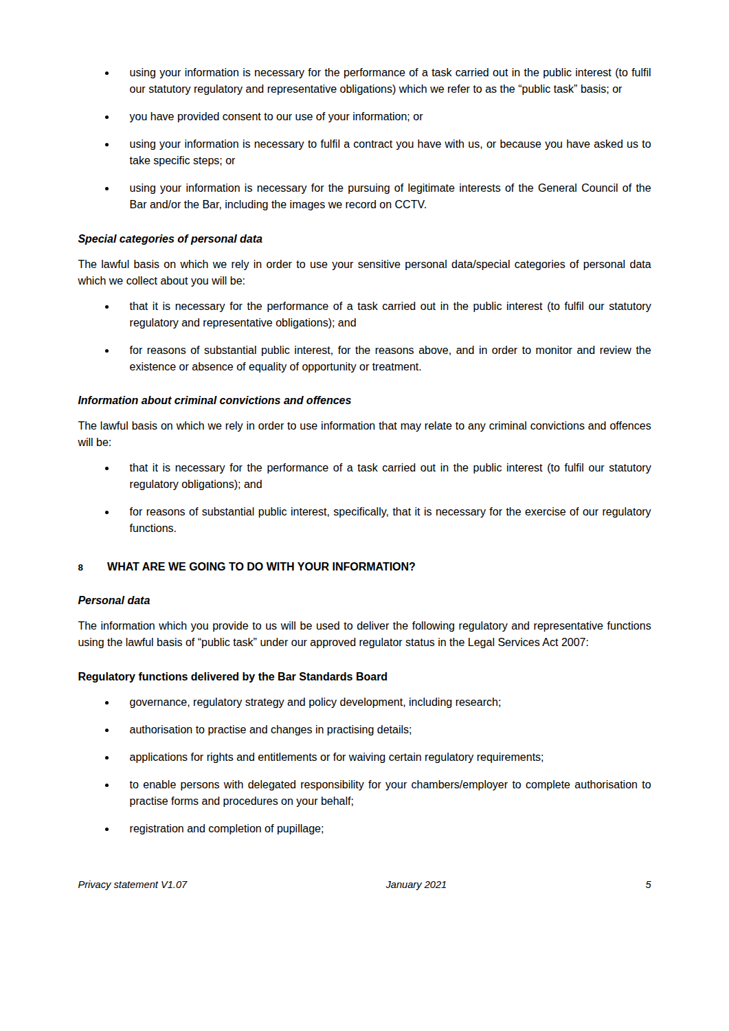using your information is necessary for the performance of a task carried out in the public interest (to fulfil our statutory regulatory and representative obligations) which we refer to as the “public task” basis; or
you have provided consent to our use of your information; or
using your information is necessary to fulfil a contract you have with us, or because you have asked us to take specific steps; or
using your information is necessary for the pursuing of legitimate interests of the General Council of the Bar and/or the Bar, including the images we record on CCTV.
Special categories of personal data
The lawful basis on which we rely in order to use your sensitive personal data/special categories of personal data which we collect about you will be:
that it is necessary for the performance of a task carried out in the public interest (to fulfil our statutory regulatory and representative obligations); and
for reasons of substantial public interest, for the reasons above, and in order to monitor and review the existence or absence of equality of opportunity or treatment.
Information about criminal convictions and offences
The lawful basis on which we rely in order to use information that may relate to any criminal convictions and offences will be:
that it is necessary for the performance of a task carried out in the public interest (to fulfil our statutory regulatory obligations); and
for reasons of substantial public interest, specifically, that it is necessary for the exercise of our regulatory functions.
8 What are we going to do with your information?
Personal data
The information which you provide to us will be used to deliver the following regulatory and representative functions using the lawful basis of “public task” under our approved regulator status in the Legal Services Act 2007:
Regulatory functions delivered by the Bar Standards Board
governance, regulatory strategy and policy development, including research;
authorisation to practise and changes in practising details;
applications for rights and entitlements or for waiving certain regulatory requirements;
to enable persons with delegated responsibility for your chambers/employer to complete authorisation to practise forms and procedures on your behalf;
registration and completion of pupillage;
Privacy statement V1.07 January 2021 5